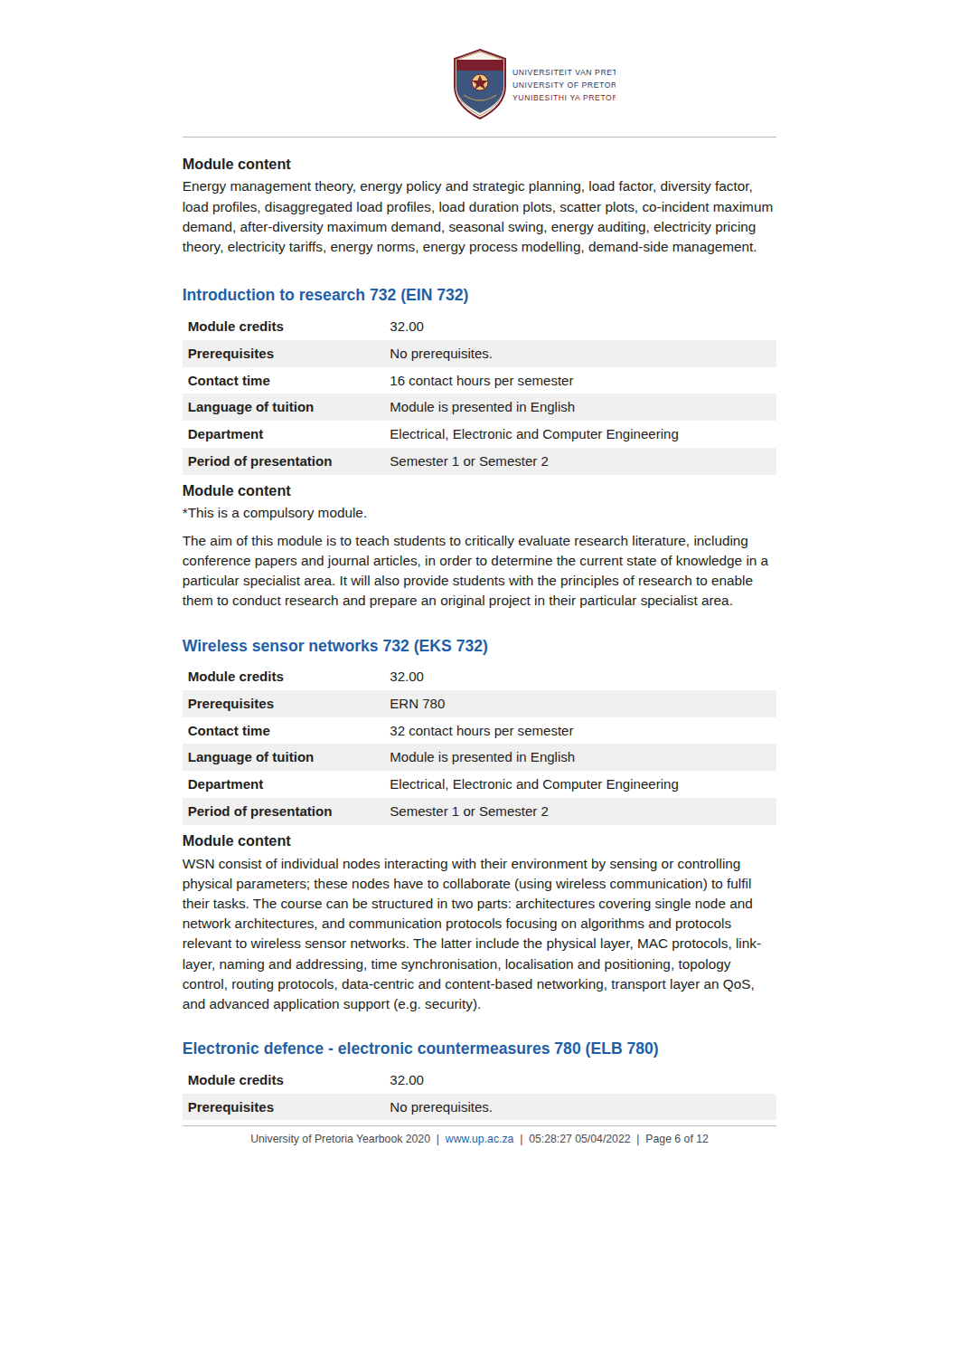UNIVERSITEIT VAN PRETORIA UNIVERSITY OF PRETORIA YUNIBESITHI YA PRETORIA
Module content
Energy management theory, energy policy and strategic planning, load factor, diversity factor, load profiles, disaggregated load profiles, load duration plots, scatter plots, co-incident maximum demand, after-diversity maximum demand, seasonal swing, energy auditing, electricity pricing theory, electricity tariffs, energy norms, energy process modelling, demand-side management.
Introduction to research 732 (EIN 732)
| Module credits | 32.00 |
| Prerequisites | No prerequisites. |
| Contact time | 16 contact hours per semester |
| Language of tuition | Module is presented in English |
| Department | Electrical, Electronic and Computer Engineering |
| Period of presentation | Semester 1 or Semester 2 |
Module content
*This is a compulsory module.
The aim of this module is to teach students to critically evaluate research literature, including conference papers and journal articles, in order to determine the current state of knowledge in a particular specialist area. It will also provide students with the principles of research to enable them to conduct research and prepare an original project in their particular specialist area.
Wireless sensor networks 732 (EKS 732)
| Module credits | 32.00 |
| Prerequisites | ERN 780 |
| Contact time | 32 contact hours per semester |
| Language of tuition | Module is presented in English |
| Department | Electrical, Electronic and Computer Engineering |
| Period of presentation | Semester 1 or Semester 2 |
Module content
WSN consist of individual nodes interacting with their environment by sensing or controlling physical parameters; these nodes have to collaborate (using wireless communication) to fulfil their tasks. The course can be structured in two parts: architectures covering single node and network architectures, and communication protocols focusing on algorithms and protocols relevant to wireless sensor networks. The latter include the physical layer, MAC protocols, link-layer, naming and addressing, time synchronisation, localisation and positioning, topology control, routing protocols, data-centric and content-based networking, transport layer an QoS, and advanced application support (e.g. security).
Electronic defence - electronic countermeasures 780 (ELB 780)
| Module credits | 32.00 |
| Prerequisites | No prerequisites. |
University of Pretoria Yearbook 2020 | www.up.ac.za | 05:28:27 05/04/2022 | Page 6 of 12